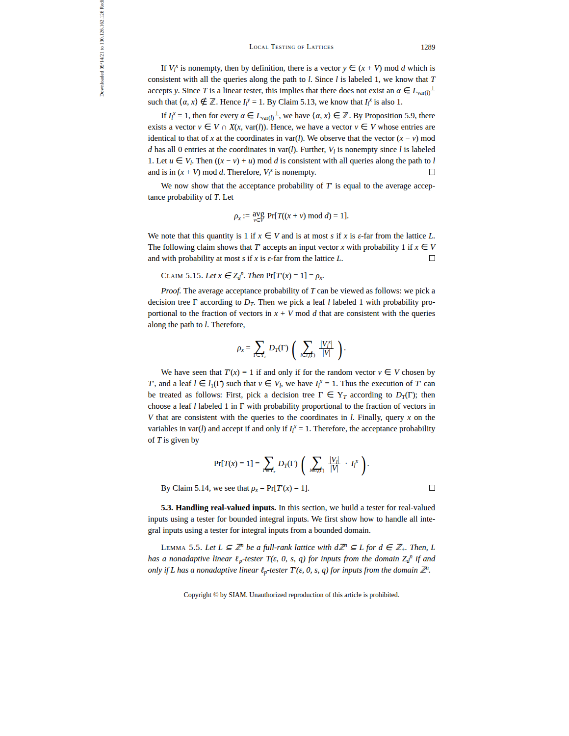Downloaded 09/14/21 to 130.126.162.126 Redistribution subject to SIAM license or copyright; see https://epubs.siam.org/page/terms
Local Testing of Lattices 1289
If Vlx is nonempty, then by definition, there is a vector y ∈ (x + V) mod d which is consistent with all the queries along the path to l. Since l is labeled 1, we know that T accepts y. Since T is a linear tester, this implies that there does not exist an α ∈ Lvar(l)⊥ such that ⟨α, x⟩ ∉ ℤ. Hence Ily = 1. By Claim 5.13, we know that Ilx is also 1.
If Ilx = 1, then for every α ∈ Lvar(l)⊥, we have ⟨α, x⟩ ∈ ℤ. By Proposition 5.9, there exists a vector v ∈ V ∩ X(x, var(l)). Hence, we have a vector v ∈ V whose entries are identical to that of x at the coordinates in var(l). We observe that the vector (x − v) mod d has all 0 entries at the coordinates in var(l). Further, Vl is nonempty since l is labeled 1. Let u ∈ Vl. Then ((x − v) + u) mod d is consistent with all queries along the path to l and is in (x + V) mod d. Therefore, Vlx is nonempty.
We now show that the acceptance probability of T′ is equal to the average acceptance probability of T. Let
ρx := avg v∈V Pr[T((x + v) mod d) = 1].
We note that this quantity is 1 if x ∈ V and is at most s if x is ε-far from the lattice L. The following claim shows that T′ accepts an input vector x with probability 1 if x ∈ V and with probability at most s if x is ε-far from the lattice L.
Claim 5.15. Let x ∈ Zdn. Then Pr[T′(x) = 1] = ρx.
Proof. The average acceptance probability of T can be viewed as follows: we pick a decision tree Γ according to DT. Then we pick a leaf l labeled 1 with probability proportional to the fraction of vectors in x + V mod d that are consistent with the queries along the path to l. Therefore,
ρx = ∑Γ∈ΥT DT(Γ) ( ∑l∈l1(Γ) |Vlx||V| ).
We have seen that T′(x) = 1 if and only if for the random vector v ∈ V chosen by T′, and a leaf l̄ ∈ l1(Γ̄) such that v ∈ Vl̄, we have Il̄x = 1. Thus the execution of T′ can be treated as follows: First, pick a decision tree Γ ∈ ΥT according to DT(Γ); then choose a leaf l labeled 1 in Γ with probability proportional to the fraction of vectors in V that are consistent with the queries to the coordinates in l. Finally, query x on the variables in var(l) and accept if and only if Ilx = 1. Therefore, the acceptance probability of T is given by
Pr[T(x) = 1] = ∑Γ∈ΥT DT(Γ) ( ∑l∈l1(Γ) |Vl||V| · Ilx ).
By Claim 5.14, we see that ρx = Pr[T′(x) = 1].
5.3. Handling real-valued inputs. In this section, we build a tester for real-valued inputs using a tester for bounded integral inputs. We first show how to handle all integral inputs using a tester for integral inputs from a bounded domain.
Lemma 5.5. Let L ⊆ ℤn be a full-rank lattice with d ℤn ⊆ L for d ∈ ℤ+. Then, L has a nonadaptive linear ℓp-tester T(ε, 0, s, q) for inputs from the domain Zdn if and only if L has a nonadaptive linear ℓp-tester T′(ε, 0, s, q) for inputs from the domain ℤn.
Copyright © by SIAM. Unauthorized reproduction of this article is prohibited.